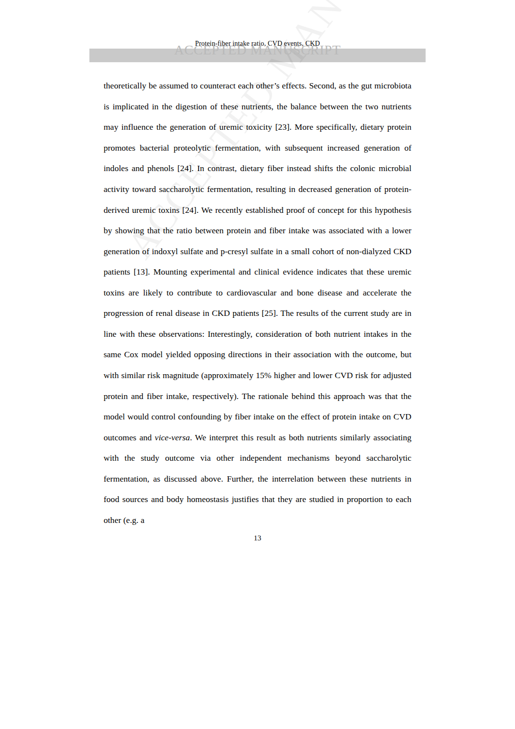Protein-fiber intake ratio, CVD events, CKD
ACCEPTED MANUSCRIPT
ACCEPTED MANUSCRIPT
theoretically be assumed to counteract each other’s effects. Second, as the gut microbiota is implicated in the digestion of these nutrients, the balance between the two nutrients may influence the generation of uremic toxicity [23]. More specifically, dietary protein promotes bacterial proteolytic fermentation, with subsequent increased generation of indoles and phenols [24]. In contrast, dietary fiber instead shifts the colonic microbial activity toward saccharolytic fermentation, resulting in decreased generation of protein-derived uremic toxins [24]. We recently established proof of concept for this hypothesis by showing that the ratio between protein and fiber intake was associated with a lower generation of indoxyl sulfate and p-cresyl sulfate in a small cohort of non-dialyzed CKD patients [13]. Mounting experimental and clinical evidence indicates that these uremic toxins are likely to contribute to cardiovascular and bone disease and accelerate the progression of renal disease in CKD patients [25]. The results of the current study are in line with these observations: Interestingly, consideration of both nutrient intakes in the same Cox model yielded opposing directions in their association with the outcome, but with similar risk magnitude (approximately 15% higher and lower CVD risk for adjusted protein and fiber intake, respectively). The rationale behind this approach was that the model would control confounding by fiber intake on the effect of protein intake on CVD outcomes and vice-versa. We interpret this result as both nutrients similarly associating with the study outcome via other independent mechanisms beyond saccharolytic fermentation, as discussed above. Further, the interrelation between these nutrients in food sources and body homeostasis justifies that they are studied in proportion to each other (e.g. a
13